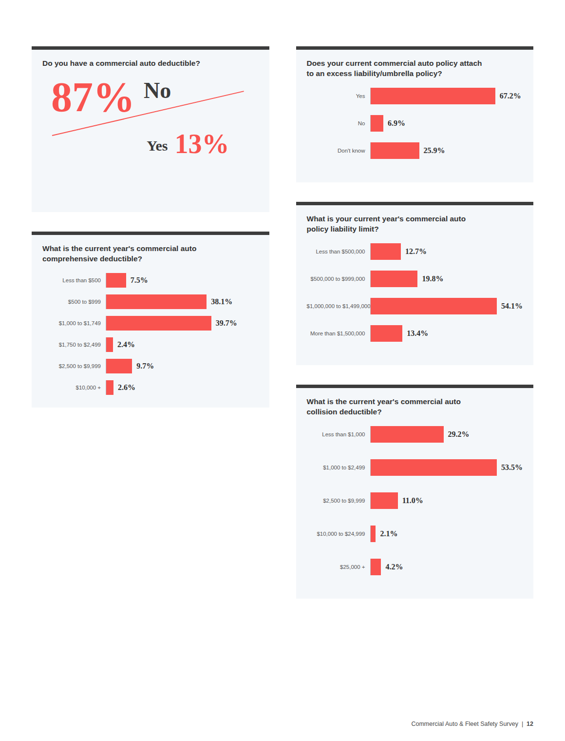Do you have a commercial auto deductible?
87% No
Yes 13%
What is the current year's commercial auto
comprehensive deductible?
Less than $500
7.5%
$500 to $999
38.1%
$1,000 to $1,749
39.7%
$1,750 to $2,499
2.4%
$2,500 to $9,999
9.7%
$10,000 +
2.6%
Does your current commercial auto policy attach
to an excess liability/umbrella policy?
Yes
67.2%
No
6.9%
Don't know
25.9%
What is your current year's commercial auto
policy liability limit?
Less than $500,000
12.7%
$500,000 to $999,000
19.8%
$1,000,000 to $1,499,000
54.1%
More than $1,500,000
13.4%
What is the current year's commercial auto
collision deductible?
Less than $1,000
29.2%
$1,000 to $2,499
53.5%
$2,500 to $9,999
11.0%
$10,000 to $24,999
2.1%
$25,000 +
4.2%
Commercial Auto & Fleet Safety Survey | 12